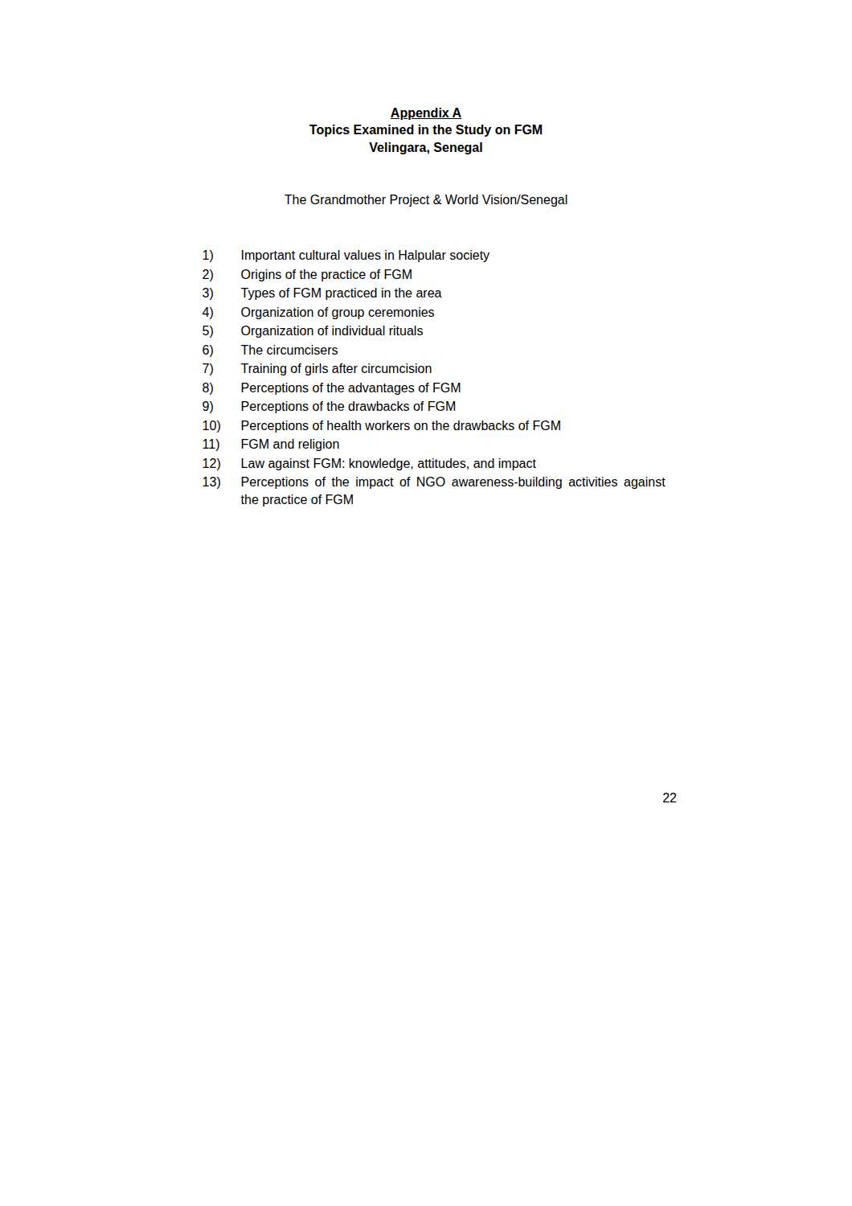Appendix A
Topics Examined in the Study on FGM
Velingara, Senegal
The Grandmother Project & World Vision/Senegal
1) Important cultural values in Halpular society
2) Origins of the practice of FGM
3) Types of FGM practiced in the area
4) Organization of group ceremonies
5) Organization of individual rituals
6) The circumcisers
7) Training of girls after circumcision
8) Perceptions of the advantages of FGM
9) Perceptions of the drawbacks of FGM
10) Perceptions of health workers on the drawbacks of FGM
11) FGM and religion
12) Law against FGM: knowledge, attitudes, and impact
13) Perceptions of the impact of NGO awareness-building activities against the practice of FGM
22